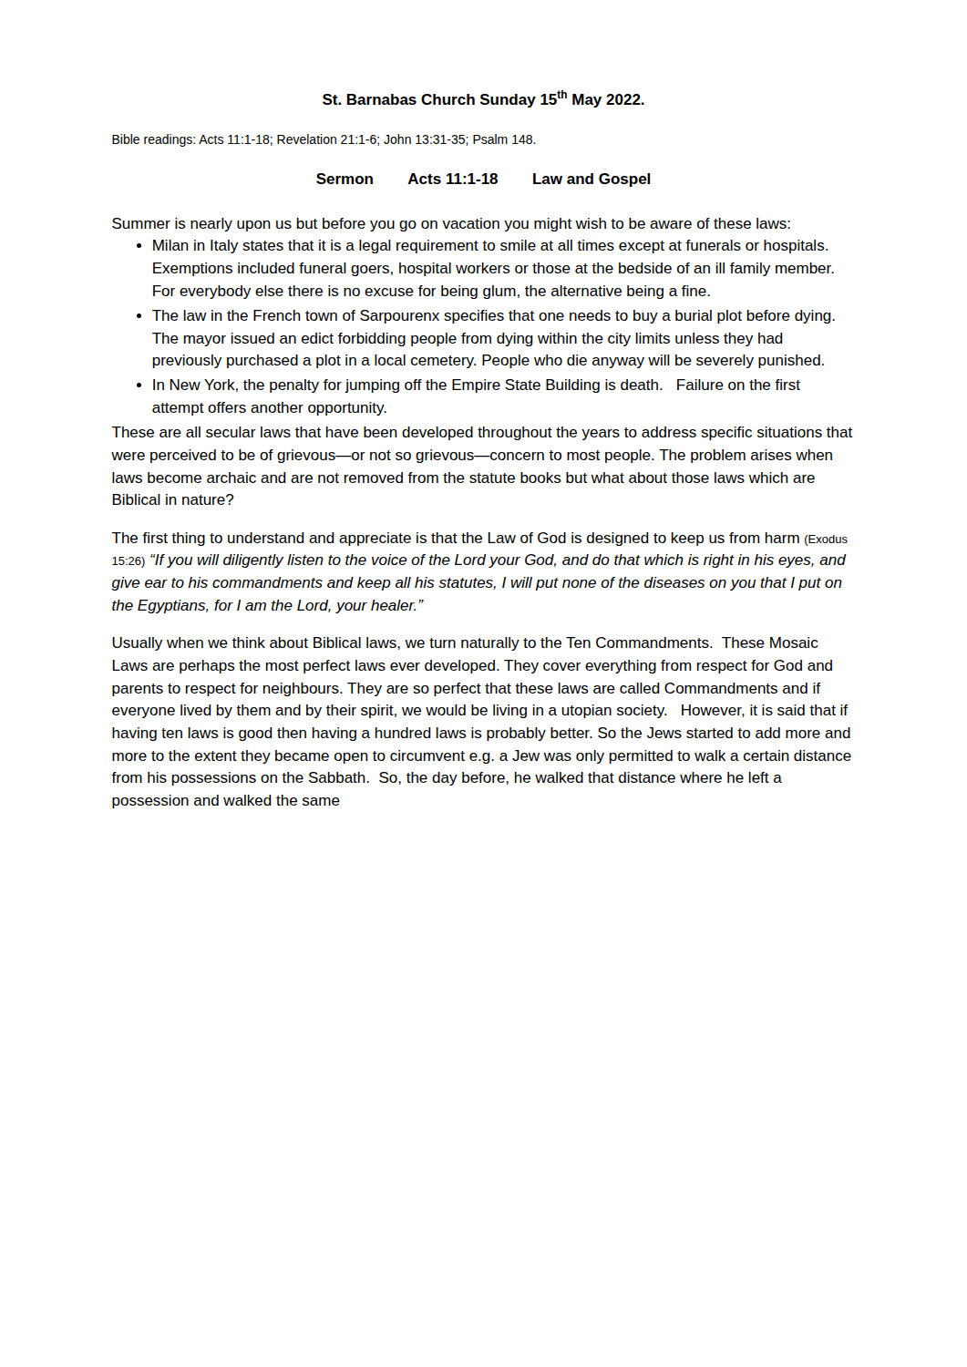St. Barnabas Church Sunday 15th May 2022.
Bible readings: Acts 11:1-18; Revelation 21:1-6; John 13:31-35; Psalm 148.
Sermon Acts 11:1-18 Law and Gospel
Summer is nearly upon us but before you go on vacation you might wish to be aware of these laws:
Milan in Italy states that it is a legal requirement to smile at all times except at funerals or hospitals. Exemptions included funeral goers, hospital workers or those at the bedside of an ill family member. For everybody else there is no excuse for being glum, the alternative being a fine.
The law in the French town of Sarpourenx specifies that one needs to buy a burial plot before dying. The mayor issued an edict forbidding people from dying within the city limits unless they had previously purchased a plot in a local cemetery. People who die anyway will be severely punished.
In New York, the penalty for jumping off the Empire State Building is death. Failure on the first attempt offers another opportunity.
These are all secular laws that have been developed throughout the years to address specific situations that were perceived to be of grievous—or not so grievous—concern to most people. The problem arises when laws become archaic and are not removed from the statute books but what about those laws which are Biblical in nature?
The first thing to understand and appreciate is that the Law of God is designed to keep us from harm (Exodus 15:26) “If you will diligently listen to the voice of the Lord your God, and do that which is right in his eyes, and give ear to his commandments and keep all his statutes, I will put none of the diseases on you that I put on the Egyptians, for I am the Lord, your healer.”
Usually when we think about Biblical laws, we turn naturally to the Ten Commandments. These Mosaic Laws are perhaps the most perfect laws ever developed. They cover everything from respect for God and parents to respect for neighbours. They are so perfect that these laws are called Commandments and if everyone lived by them and by their spirit, we would be living in a utopian society. However, it is said that if having ten laws is good then having a hundred laws is probably better. So the Jews started to add more and more to the extent they became open to circumvent e.g. a Jew was only permitted to walk a certain distance from his possessions on the Sabbath. So, the day before, he walked that distance where he left a possession and walked the same